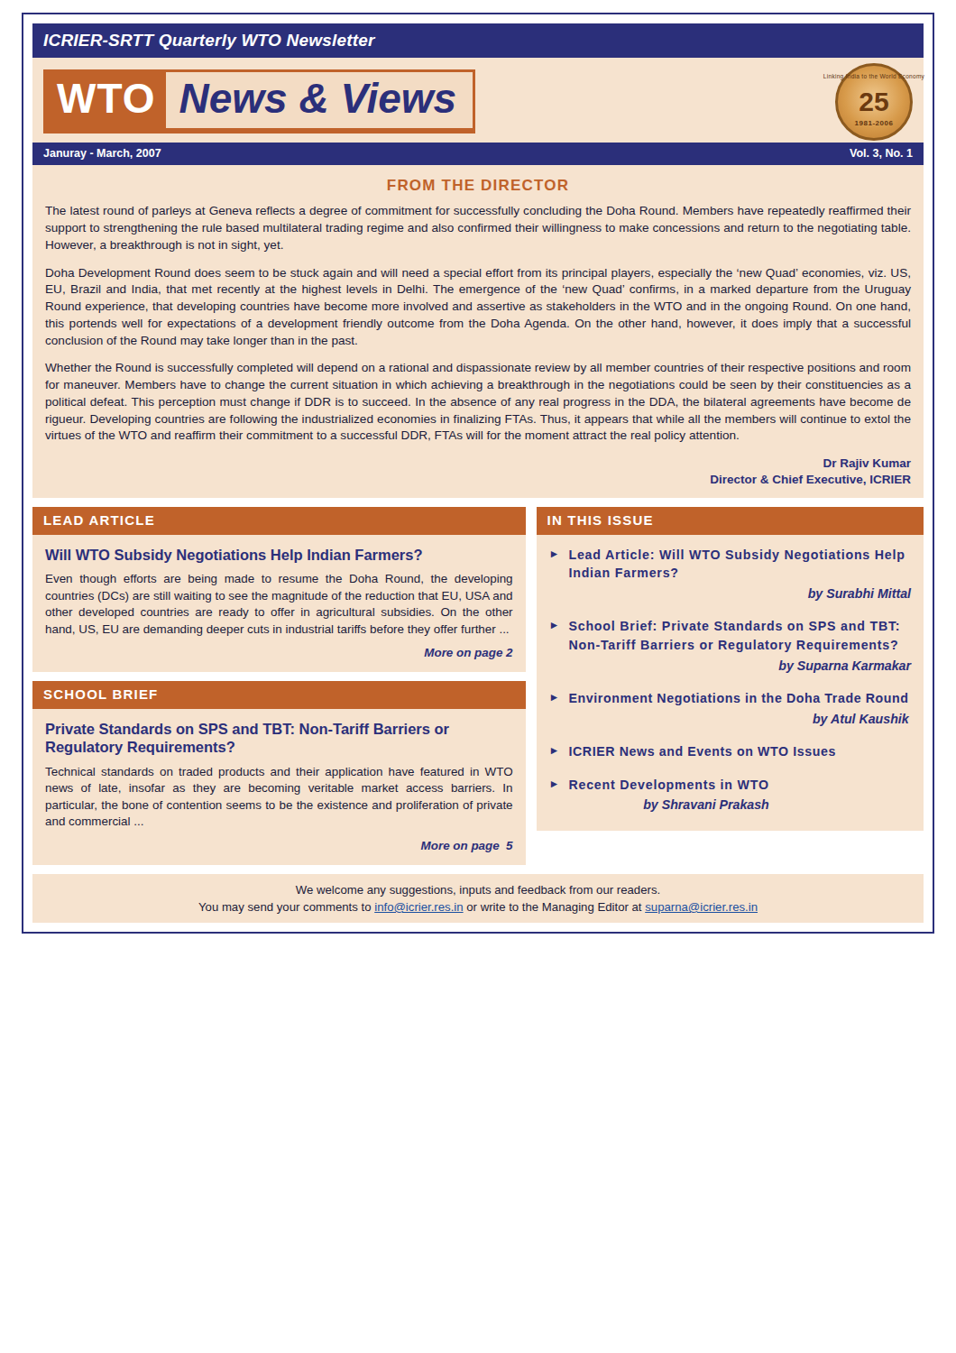ICRIER-SRTT Quarterly WTO Newsletter
WTO
News & Views
Linking India to the World Economy
25
1981-2006
Januray - March, 2007 Vol. 3, No. 1
FROM THE DIRECTOR
The latest round of parleys at Geneva reflects a degree of commitment for successfully concluding the Doha Round. Members have repeatedly reaffirmed their support to strengthening the rule based multilateral trading regime and also confirmed their willingness to make concessions and return to the negotiating table. However, a breakthrough is not in sight, yet.
Doha Development Round does seem to be stuck again and will need a special effort from its principal players, especially the ‘new Quad’ economies, viz. US, EU, Brazil and India, that met recently at the highest levels in Delhi. The emergence of the ‘new Quad’ confirms, in a marked departure from the Uruguay Round experience, that developing countries have become more involved and assertive as stakeholders in the WTO and in the ongoing Round. On one hand, this portends well for expectations of a development friendly outcome from the Doha Agenda. On the other hand, however, it does imply that a successful conclusion of the Round may take longer than in the past.
Whether the Round is successfully completed will depend on a rational and dispassionate review by all member countries of their respective positions and room for maneuver. Members have to change the current situation in which achieving a breakthrough in the negotiations could be seen by their constituencies as a political defeat. This perception must change if DDR is to succeed. In the absence of any real progress in the DDA, the bilateral agreements have become de rigueur. Developing countries are following the industrialized economies in finalizing FTAs. Thus, it appears that while all the members will continue to extol the virtues of the WTO and reaffirm their commitment to a successful DDR, FTAs will for the moment attract the real policy attention.
Dr Rajiv Kumar
Director & Chief Executive, ICRIER
LEAD ARTICLE
Will WTO Subsidy Negotiations Help Indian Farmers?
Even though efforts are being made to resume the Doha Round, the developing countries (DCs) are still waiting to see the magnitude of the reduction that EU, USA and other developed countries are ready to offer in agricultural subsidies. On the other hand, US, EU are demanding deeper cuts in industrial tariffs before they offer further ...
More on page 2
SCHOOL BRIEF
Private Standards on SPS and TBT: Non-Tariff Barriers or Regulatory Requirements?
Technical standards on traded products and their application have featured in WTO news of late, insofar as they are becoming veritable market access barriers. In particular, the bone of contention seems to be the existence and proliferation of private and commercial ...
More on page 5
IN THIS ISSUE
► Lead Article: Will WTO Subsidy Negotiations Help Indian Farmers? by Surabhi Mittal
► School Brief: Private Standards on SPS and TBT: Non-Tariff Barriers or Regulatory Requirements? by Suparna Karmakar
► Environment Negotiations in the Doha Trade Round by Atul Kaushik
► ICRIER News and Events on WTO Issues
► Recent Developments in WTO by Shravani Prakash
We welcome any suggestions, inputs and feedback from our readers.
You may send your comments to info@icrier.res.in or write to the Managing Editor at suparna@icrier.res.in